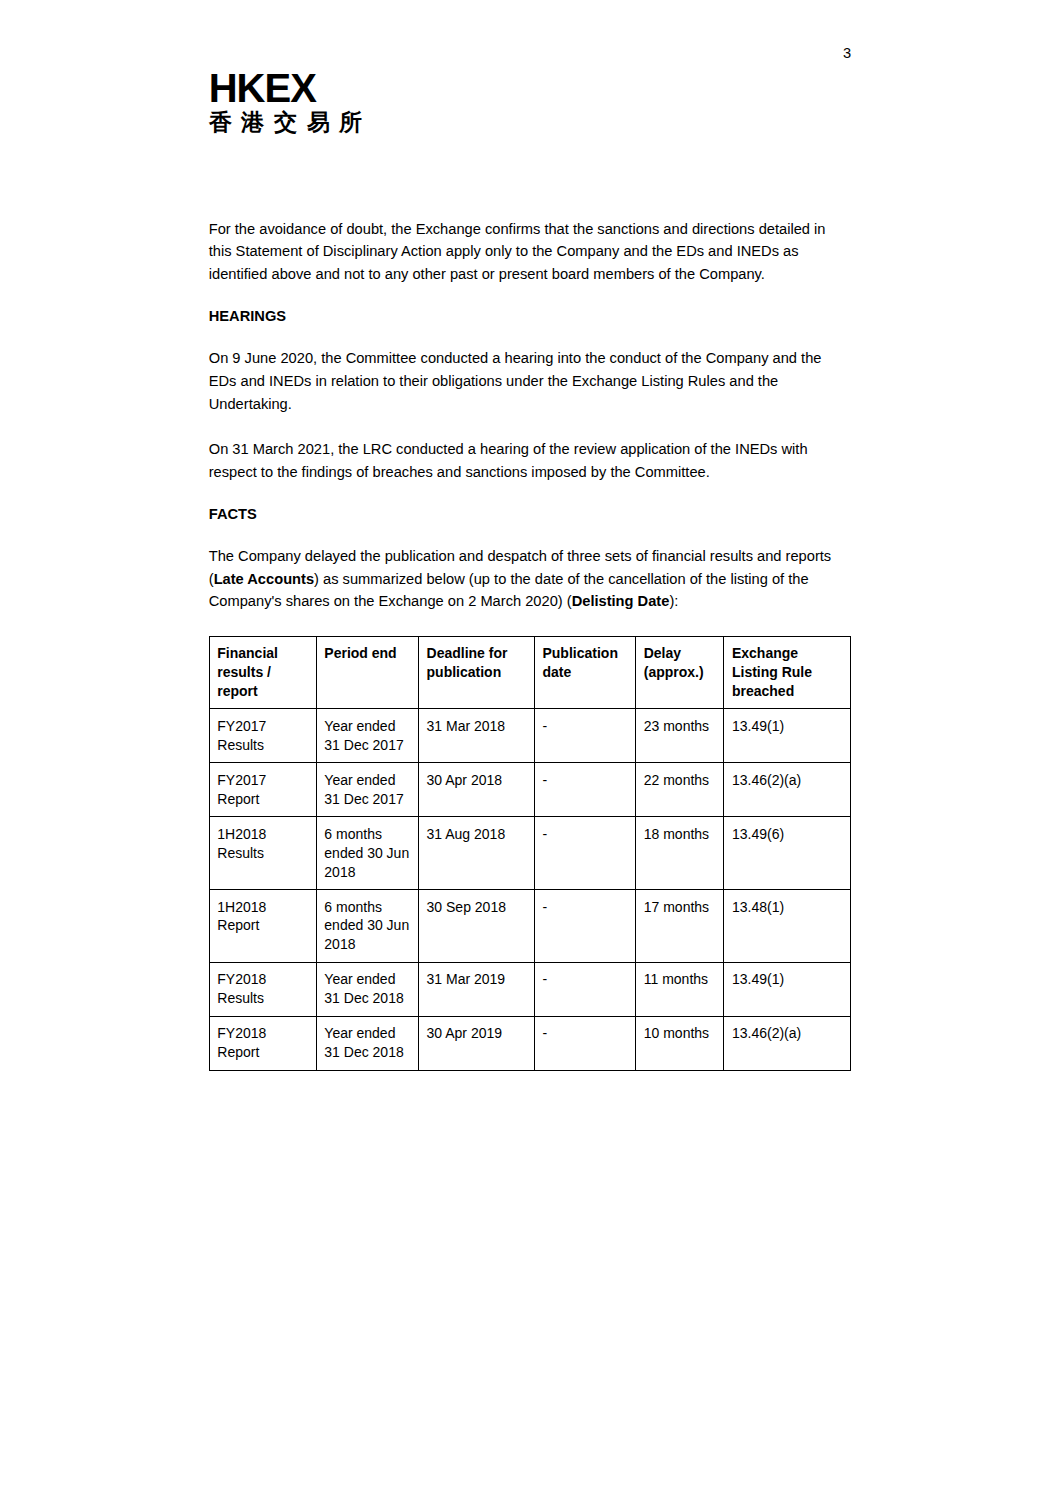3
HKEX
香 港 交 易 所
For the avoidance of doubt, the Exchange confirms that the sanctions and directions detailed in this Statement of Disciplinary Action apply only to the Company and the EDs and INEDs as identified above and not to any other past or present board members of the Company.
HEARINGS
On 9 June 2020, the Committee conducted a hearing into the conduct of the Company and the EDs and INEDs in relation to their obligations under the Exchange Listing Rules and the Undertaking.
On 31 March 2021, the LRC conducted a hearing of the review application of the INEDs with respect to the findings of breaches and sanctions imposed by the Committee.
FACTS
The Company delayed the publication and despatch of three sets of financial results and reports (Late Accounts) as summarized below (up to the date of the cancellation of the listing of the Company's shares on the Exchange on 2 March 2020) (Delisting Date):
| Financial results / report | Period end | Deadline for publication | Publication date | Delay (approx.) | Exchange Listing Rule breached |
| --- | --- | --- | --- | --- | --- |
| FY2017 Results | Year ended 31 Dec 2017 | 31 Mar 2018 | - | 23 months | 13.49(1) |
| FY2017 Report | Year ended 31 Dec 2017 | 30 Apr 2018 | - | 22 months | 13.46(2)(a) |
| 1H2018 Results | 6 months ended 30 Jun 2018 | 31 Aug 2018 | - | 18 months | 13.49(6) |
| 1H2018 Report | 6 months ended 30 Jun 2018 | 30 Sep 2018 | - | 17 months | 13.48(1) |
| FY2018 Results | Year ended 31 Dec 2018 | 31 Mar 2019 | - | 11 months | 13.49(1) |
| FY2018 Report | Year ended 31 Dec 2018 | 30 Apr 2019 | - | 10 months | 13.46(2)(a) |